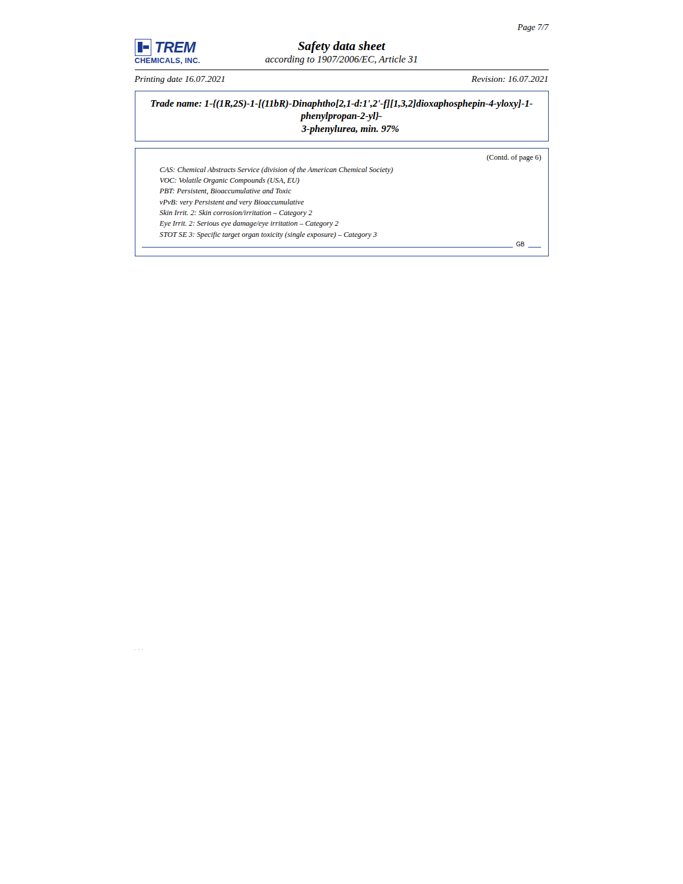Page 7/7
TREM
CHEMICALS, INC.
Safety data sheet
according to 1907/2006/EC, Article 31
Printing date 16.07.2021 Revision: 16.07.2021
Trade name: 1-{(1R,2S)-1-[(11bR)-Dinaphtho[2,1-d:1',2'-f][1,3,2]dioxaphosphepin-4-yloxy]-1-phenylpropan-2-yl}-
3-phenylurea, min. 97%
(Contd. of page 6)
CAS: Chemical Abstracts Service (division of the American Chemical Society)
VOC: Volatile Organic Compounds (USA, EU)
PBT: Persistent, Bioaccumulative and Toxic
vPvB: very Persistent and very Bioaccumulative
Skin Irrit. 2: Skin corrosion/irritation – Category 2
Eye Irrit. 2: Serious eye damage/eye irritation – Category 2
STOT SE 3: Specific target organ toxicity (single exposure) – Category 3
GB
· · ·